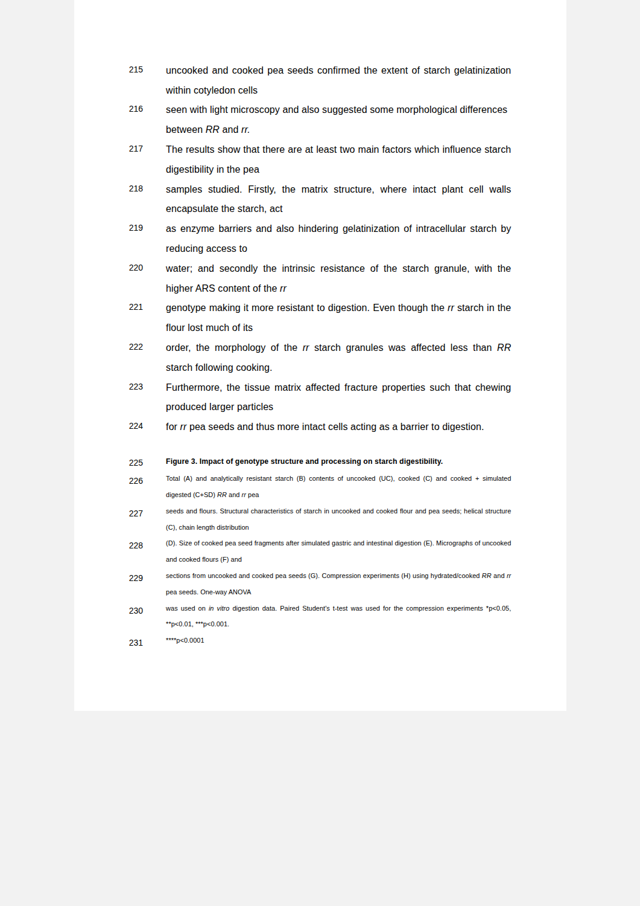215
uncooked and cooked pea seeds confirmed the extent of starch gelatinization within cotyledon cells
216
seen with light microscopy and also suggested some morphological differences between RR and rr.
217
The results show that there are at least two main factors which influence starch digestibility in the pea
218
samples studied. Firstly, the matrix structure, where intact plant cell walls encapsulate the starch, act
219
as enzyme barriers and also hindering gelatinization of intracellular starch by reducing access to
220
water; and secondly the intrinsic resistance of the starch granule, with the higher ARS content of the rr
221
genotype making it more resistant to digestion. Even though the rr starch in the flour lost much of its
222
order, the morphology of the rr starch granules was affected less than RR starch following cooking.
223
Furthermore, the tissue matrix affected fracture properties such that chewing produced larger particles
224
for rr pea seeds and thus more intact cells acting as a barrier to digestion.
225
Figure 3. Impact of genotype structure and processing on starch digestibility.
226
Total (A) and analytically resistant starch (B) contents of uncooked (UC), cooked (C) and cooked + simulated digested (C+SD) RR and rr pea
227
seeds and flours. Structural characteristics of starch in uncooked and cooked flour and pea seeds; helical structure (C), chain length distribution
228
(D). Size of cooked pea seed fragments after simulated gastric and intestinal digestion (E). Micrographs of uncooked and cooked flours (F) and
229
sections from uncooked and cooked pea seeds (G). Compression experiments (H) using hydrated/cooked RR and rr pea seeds. One-way ANOVA
230
was used on in vitro digestion data. Paired Student's t-test was used for the compression experiments *p<0.05, **p<0.01, ***p<0.001.
231
****p<0.0001